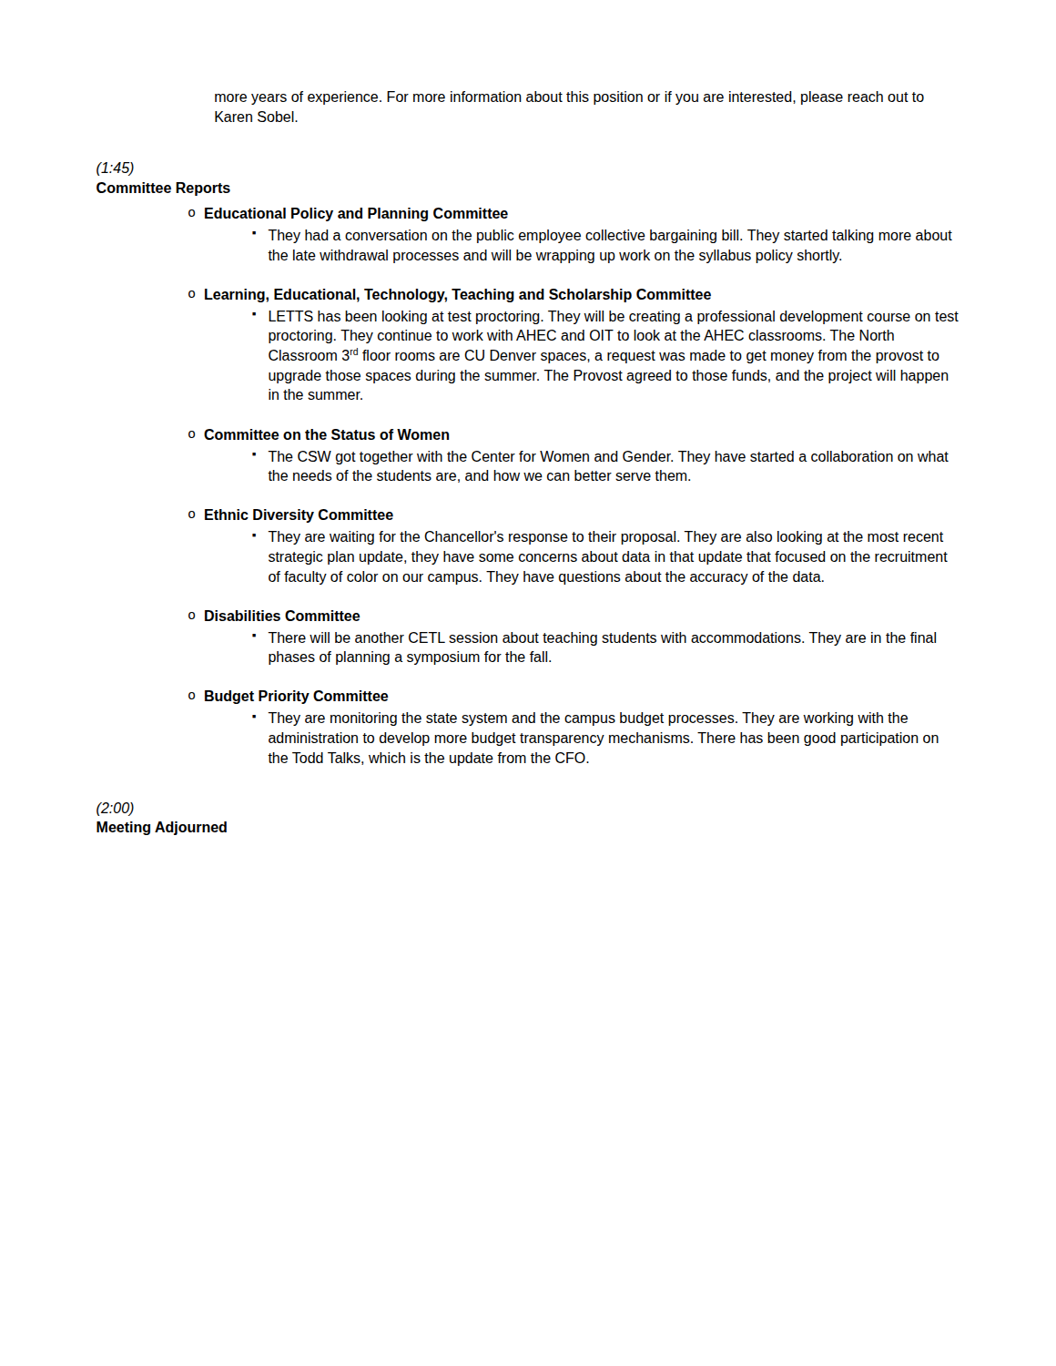more years of experience. For more information about this position or if you are interested, please reach out to Karen Sobel.
(1:45)
Committee Reports
Educational Policy and Planning Committee
They had a conversation on the public employee collective bargaining bill. They started talking more about the late withdrawal processes and will be wrapping up work on the syllabus policy shortly.
Learning, Educational, Technology, Teaching and Scholarship Committee
LETTS has been looking at test proctoring. They will be creating a professional development course on test proctoring. They continue to work with AHEC and OIT to look at the AHEC classrooms. The North Classroom 3rd floor rooms are CU Denver spaces, a request was made to get money from the provost to upgrade those spaces during the summer. The Provost agreed to those funds, and the project will happen in the summer.
Committee on the Status of Women
The CSW got together with the Center for Women and Gender. They have started a collaboration on what the needs of the students are, and how we can better serve them.
Ethnic Diversity Committee
They are waiting for the Chancellor's response to their proposal. They are also looking at the most recent strategic plan update, they have some concerns about data in that update that focused on the recruitment of faculty of color on our campus. They have questions about the accuracy of the data.
Disabilities Committee
There will be another CETL session about teaching students with accommodations. They are in the final phases of planning a symposium for the fall.
Budget Priority Committee
They are monitoring the state system and the campus budget processes. They are working with the administration to develop more budget transparency mechanisms. There has been good participation on the Todd Talks, which is the update from the CFO.
(2:00)
Meeting Adjourned